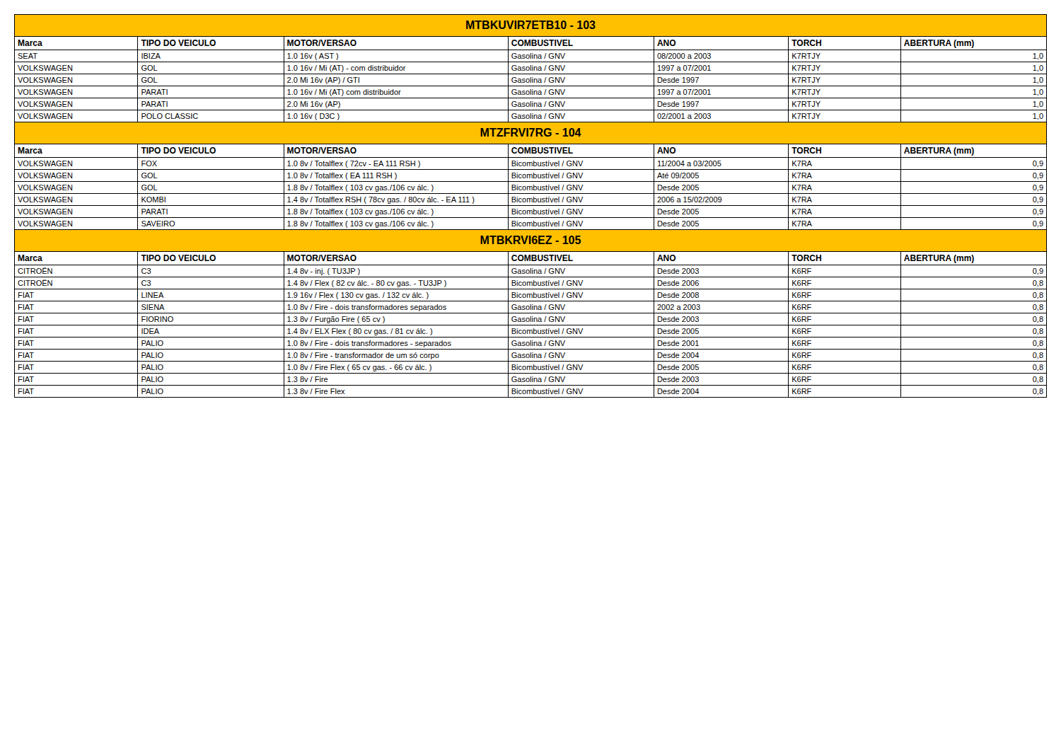| MTBKUVIR7ETB10 - 103 |
| Marca | TIPO DO VEICULO | MOTOR/VERSAO | COMBUSTIVEL | ANO | TORCH | ABERTURA (mm) |
| SEAT | IBIZA | 1.0 16v ( AST ) | Gasolina / GNV | 08/2000 a 2003 | K7RTJY | 1,0 |
| VOLKSWAGEN | GOL | 1.0 16v / Mi (AT) - com distribuidor | Gasolina / GNV | 1997 a 07/2001 | K7RTJY | 1,0 |
| VOLKSWAGEN | GOL | 2.0 Mi 16v (AP) / GTI | Gasolina / GNV | Desde 1997 | K7RTJY | 1,0 |
| VOLKSWAGEN | PARATI | 1.0 16v / Mi (AT) com distribuidor | Gasolina / GNV | 1997 a 07/2001 | K7RTJY | 1,0 |
| VOLKSWAGEN | PARATI | 2.0 Mi 16v (AP) | Gasolina / GNV | Desde 1997 | K7RTJY | 1,0 |
| VOLKSWAGEN | POLO CLASSIC | 1.0 16v ( D3C ) | Gasolina / GNV | 02/2001 a 2003 | K7RTJY | 1,0 |
| MTZFRVI7RG - 104 |
| Marca | TIPO DO VEICULO | MOTOR/VERSAO | COMBUSTIVEL | ANO | TORCH | ABERTURA (mm) |
| VOLKSWAGEN | FOX | 1.0 8v / Totalflex ( 72cv - EA 111 RSH ) | Bicombustível / GNV | 11/2004 a 03/2005 | K7RA | 0,9 |
| VOLKSWAGEN | GOL | 1.0 8v / Totalflex ( EA 111 RSH ) | Bicombustível / GNV | Até 09/2005 | K7RA | 0,9 |
| VOLKSWAGEN | GOL | 1.8 8v / Totalflex ( 103 cv gas./106 cv álc. ) | Bicombustível / GNV | Desde 2005 | K7RA | 0,9 |
| VOLKSWAGEN | KOMBI | 1.4 8v / Totalflex RSH ( 78cv gas. / 80cv álc. - EA 111 ) | Bicombustível / GNV | 2006 a 15/02/2009 | K7RA | 0,9 |
| VOLKSWAGEN | PARATI | 1.8 8v / Totalflex ( 103 cv gas./106 cv álc. ) | Bicombustível / GNV | Desde 2005 | K7RA | 0,9 |
| VOLKSWAGEN | SAVEIRO | 1.8 8v / Totalflex ( 103 cv gas./106 cv álc. ) | Bicombustível / GNV | Desde 2005 | K7RA | 0,9 |
| MTBKRVI6EZ - 105 |
| Marca | TIPO DO VEICULO | MOTOR/VERSAO | COMBUSTIVEL | ANO | TORCH | ABERTURA (mm) |
| CITROËN | C3 | 1.4 8v - inj. ( TU3JP ) | Gasolina / GNV | Desde 2003 | K6RF | 0,9 |
| CITROËN | C3 | 1.4 8v / Flex ( 82 cv álc. - 80 cv gas. - TU3JP ) | Bicombustível / GNV | Desde 2006 | K6RF | 0,8 |
| FIAT | LINEA | 1.9 16v / Flex ( 130 cv gas. / 132 cv álc. ) | Bicombustível / GNV | Desde 2008 | K6RF | 0,8 |
| FIAT | SIENA | 1.0 8v / Fire - dois transformadores separados | Gasolina / GNV | 2002 a 2003 | K6RF | 0,8 |
| FIAT | FIORINO | 1.3 8v / Furgão Fire ( 65 cv ) | Gasolina / GNV | Desde 2003 | K6RF | 0,8 |
| FIAT | IDEA | 1.4 8v / ELX Flex ( 80 cv gas. / 81 cv álc. ) | Bicombustível / GNV | Desde 2005 | K6RF | 0,8 |
| FIAT | PALIO | 1.0 8v / Fire - dois transformadores - separados | Gasolina / GNV | Desde 2001 | K6RF | 0,8 |
| FIAT | PALIO | 1.0 8v / Fire - transformador de um só corpo | Gasolina / GNV | Desde 2004 | K6RF | 0,8 |
| FIAT | PALIO | 1.0 8v / Fire Flex ( 65 cv gas. - 66 cv álc. ) | Bicombustível / GNV | Desde 2005 | K6RF | 0,8 |
| FIAT | PALIO | 1.3 8v / Fire | Gasolina / GNV | Desde 2003 | K6RF | 0,8 |
| FIAT | PALIO | 1.3 8v / Fire Flex | Bicombustível / GNV | Desde 2004 | K6RF | 0,8 |